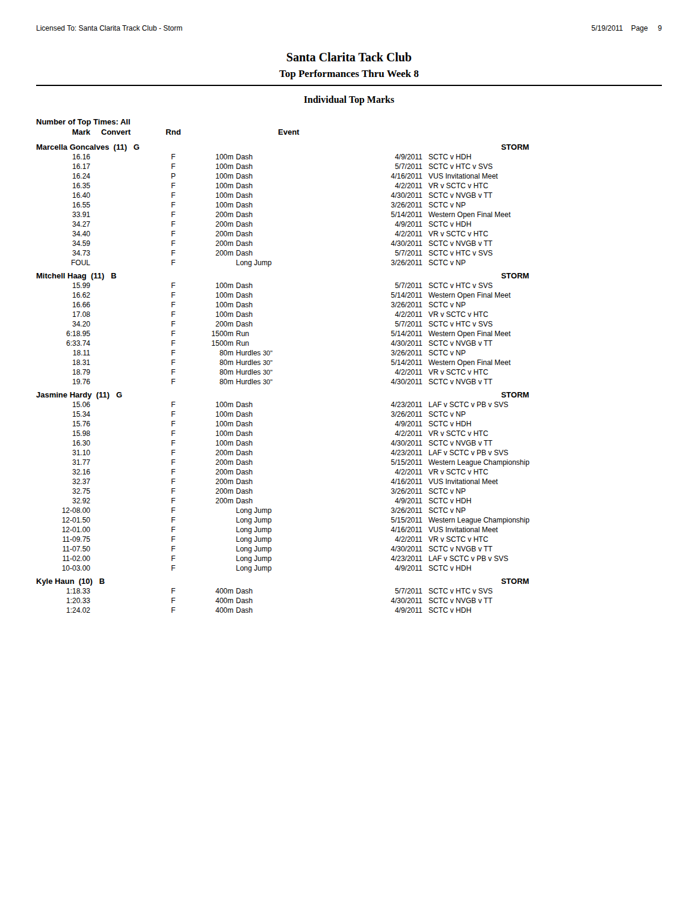Licensed To: Santa Clarita Track Club - Storm
5/19/2011 Page 9
Santa Clarita Tack Club
Top Performances Thru Week 8
Individual Top Marks
Number of Top Times: All
| Mark | Convert | Rnd | | Event | | |
| --- | --- | --- | --- | --- | --- | --- |
| Marcella Goncalves (11) G | STORM |
| 16.16 | | F | 100m | Dash | 4/9/2011 | SCTC v HDH |
| 16.17 | | F | 100m | Dash | 5/7/2011 | SCTC v HTC v SVS |
| 16.24 | | P | 100m | Dash | 4/16/2011 | VUS Invitational Meet |
| 16.35 | | F | 100m | Dash | 4/2/2011 | VR v SCTC v HTC |
| 16.40 | | F | 100m | Dash | 4/30/2011 | SCTC v NVGB v TT |
| 16.55 | | F | 100m | Dash | 3/26/2011 | SCTC v NP |
| 33.91 | | F | 200m | Dash | 5/14/2011 | Western Open Final Meet |
| 34.27 | | F | 200m | Dash | 4/9/2011 | SCTC v HDH |
| 34.40 | | F | 200m | Dash | 4/2/2011 | VR v SCTC v HTC |
| 34.59 | | F | 200m | Dash | 4/30/2011 | SCTC v NVGB v TT |
| 34.73 | | F | 200m | Dash | 5/7/2011 | SCTC v HTC v SVS |
| FOUL | | F | | Long Jump | 3/26/2011 | SCTC v NP |
| Mitchell Haag (11) B | STORM |
| 15.99 | | F | 100m | Dash | 5/7/2011 | SCTC v HTC v SVS |
| 16.62 | | F | 100m | Dash | 5/14/2011 | Western Open Final Meet |
| 16.66 | | F | 100m | Dash | 3/26/2011 | SCTC v NP |
| 17.08 | | F | 100m | Dash | 4/2/2011 | VR v SCTC v HTC |
| 34.20 | | F | 200m | Dash | 5/7/2011 | SCTC v HTC v SVS |
| 6:18.95 | | F | 1500m | Run | 5/14/2011 | Western Open Final Meet |
| 6:33.74 | | F | 1500m | Run | 4/30/2011 | SCTC v NVGB v TT |
| 18.11 | | F | 80m | Hurdles 30" | 3/26/2011 | SCTC v NP |
| 18.31 | | F | 80m | Hurdles 30" | 5/14/2011 | Western Open Final Meet |
| 18.79 | | F | 80m | Hurdles 30" | 4/2/2011 | VR v SCTC v HTC |
| 19.76 | | F | 80m | Hurdles 30" | 4/30/2011 | SCTC v NVGB v TT |
| Jasmine Hardy (11) G | STORM |
| 15.06 | | F | 100m | Dash | 4/23/2011 | LAF v SCTC v PB v SVS |
| 15.34 | | F | 100m | Dash | 3/26/2011 | SCTC v NP |
| 15.76 | | F | 100m | Dash | 4/9/2011 | SCTC v HDH |
| 15.98 | | F | 100m | Dash | 4/2/2011 | VR v SCTC v HTC |
| 16.30 | | F | 100m | Dash | 4/30/2011 | SCTC v NVGB v TT |
| 31.10 | | F | 200m | Dash | 4/23/2011 | LAF v SCTC v PB v SVS |
| 31.77 | | F | 200m | Dash | 5/15/2011 | Western League Championship |
| 32.16 | | F | 200m | Dash | 4/2/2011 | VR v SCTC v HTC |
| 32.37 | | F | 200m | Dash | 4/16/2011 | VUS Invitational Meet |
| 32.75 | | F | 200m | Dash | 3/26/2011 | SCTC v NP |
| 32.92 | | F | 200m | Dash | 4/9/2011 | SCTC v HDH |
| 12-08.00 | | F | | Long Jump | 3/26/2011 | SCTC v NP |
| 12-01.50 | | F | | Long Jump | 5/15/2011 | Western League Championship |
| 12-01.00 | | F | | Long Jump | 4/16/2011 | VUS Invitational Meet |
| 11-09.75 | | F | | Long Jump | 4/2/2011 | VR v SCTC v HTC |
| 11-07.50 | | F | | Long Jump | 4/30/2011 | SCTC v NVGB v TT |
| 11-02.00 | | F | | Long Jump | 4/23/2011 | LAF v SCTC v PB v SVS |
| 10-03.00 | | F | | Long Jump | 4/9/2011 | SCTC v HDH |
| Kyle Haun (10) B | STORM |
| 1:18.33 | | F | 400m | Dash | 5/7/2011 | SCTC v HTC v SVS |
| 1:20.33 | | F | 400m | Dash | 4/30/2011 | SCTC v NVGB v TT |
| 1:24.02 | | F | 400m | Dash | 4/9/2011 | SCTC v HDH |